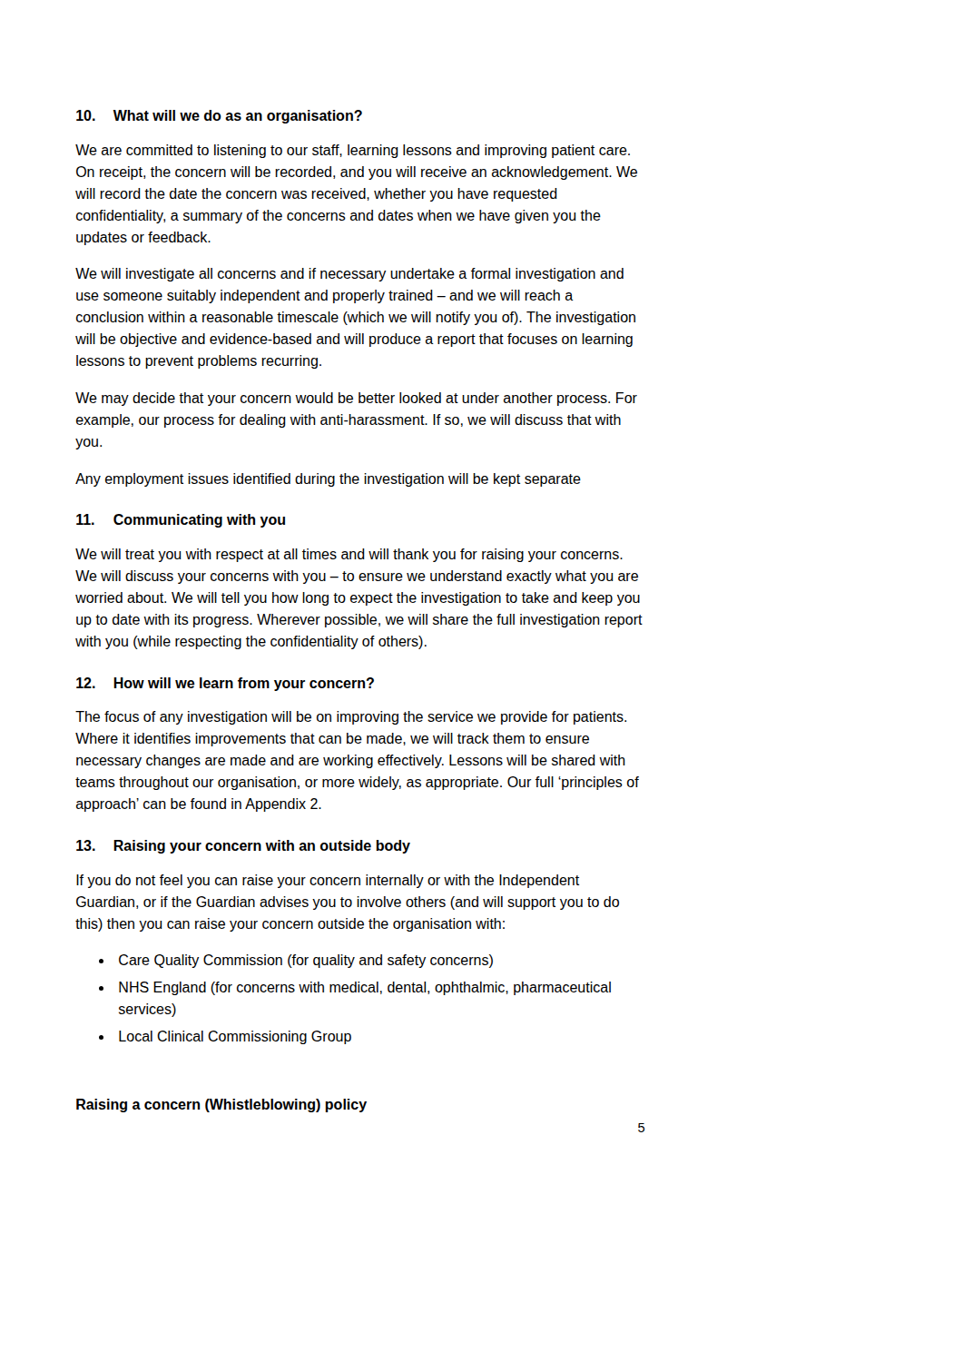10. What will we do as an organisation?
We are committed to listening to our staff, learning lessons and improving patient care. On receipt, the concern will be recorded, and you will receive an acknowledgement. We will record the date the concern was received, whether you have requested confidentiality, a summary of the concerns and dates when we have given you the updates or feedback.
We will investigate all concerns and if necessary undertake a formal investigation and use someone suitably independent and properly trained – and we will reach a conclusion within a reasonable timescale (which we will notify you of). The investigation will be objective and evidence-based and will produce a report that focuses on learning lessons to prevent problems recurring.
We may decide that your concern would be better looked at under another process. For example, our process for dealing with anti-harassment. If so, we will discuss that with you.
Any employment issues identified during the investigation will be kept separate
11. Communicating with you
We will treat you with respect at all times and will thank you for raising your concerns. We will discuss your concerns with you – to ensure we understand exactly what you are worried about. We will tell you how long to expect the investigation to take and keep you up to date with its progress. Wherever possible, we will share the full investigation report with you (while respecting the confidentiality of others).
12. How will we learn from your concern?
The focus of any investigation will be on improving the service we provide for patients. Where it identifies improvements that can be made, we will track them to ensure necessary changes are made and are working effectively. Lessons will be shared with teams throughout our organisation, or more widely, as appropriate. Our full ‘principles of approach’ can be found in Appendix 2.
13. Raising your concern with an outside body
If you do not feel you can raise your concern internally or with the Independent Guardian, or if the Guardian advises you to involve others (and will support you to do this) then you can raise your concern outside the organisation with:
Care Quality Commission (for quality and safety concerns)
NHS England (for concerns with medical, dental, ophthalmic, pharmaceutical services)
Local Clinical Commissioning Group
Raising a concern (Whistleblowing) policy
5